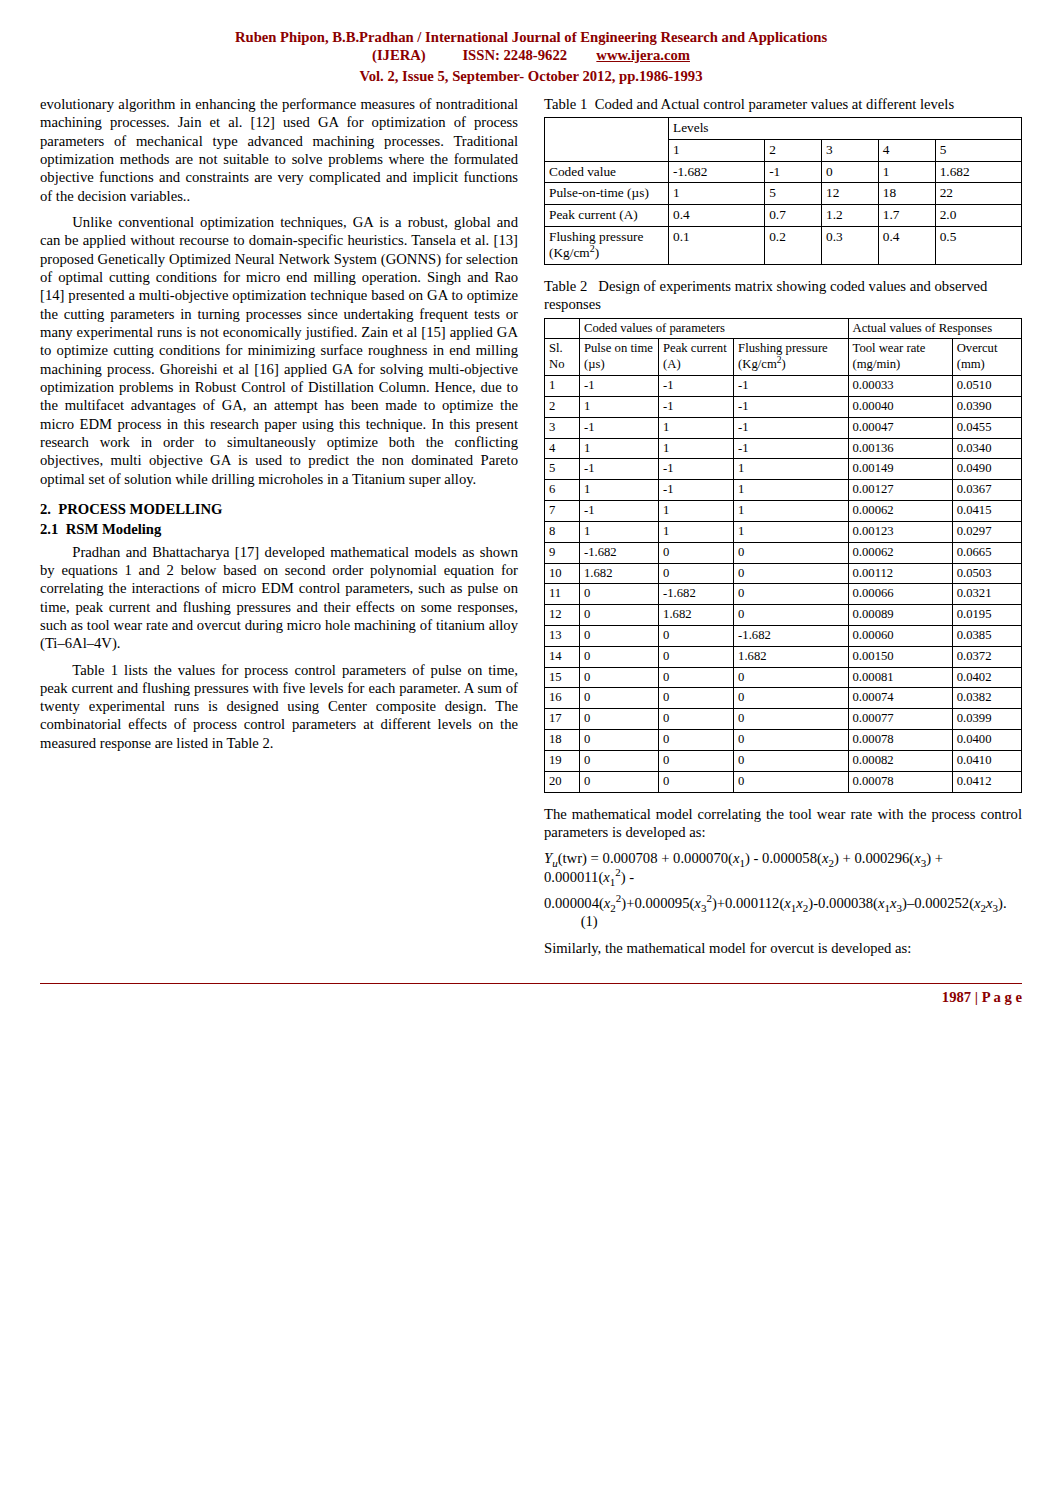Ruben Phipon, B.B.Pradhan / International Journal of Engineering Research and Applications (IJERA) ISSN: 2248-9622 www.ijera.com
Vol. 2, Issue 5, September- October 2012, pp.1986-1993
evolutionary algorithm in enhancing the performance measures of nontraditional machining processes. Jain et al. [12] used GA for optimization of process parameters of mechanical type advanced machining processes. Traditional optimization methods are not suitable to solve problems where the formulated objective functions and constraints are very complicated and implicit functions of the decision variables..
Unlike conventional optimization techniques, GA is a robust, global and can be applied without recourse to domain-specific heuristics. Tansela et al. [13] proposed Genetically Optimized Neural Network System (GONNS) for selection of optimal cutting conditions for micro end milling operation. Singh and Rao [14] presented a multi-objective optimization technique based on GA to optimize the cutting parameters in turning processes since undertaking frequent tests or many experimental runs is not economically justified. Zain et al [15] applied GA to optimize cutting conditions for minimizing surface roughness in end milling machining process. Ghoreishi et al [16] applied GA for solving multi-objective optimization problems in Robust Control of Distillation Column. Hence, due to the multifacet advantages of GA, an attempt has been made to optimize the micro EDM process in this research paper using this technique. In this present research work in order to simultaneously optimize both the conflicting objectives, multi objective GA is used to predict the non dominated Pareto optimal set of solution while drilling microholes in a Titanium super alloy.
2. PROCESS MODELLING
2.1 RSM Modeling
Pradhan and Bhattacharya [17] developed mathematical models as shown by equations 1 and 2 below based on second order polynomial equation for correlating the interactions of micro EDM control parameters, such as pulse on time, peak current and flushing pressures and their effects on some responses, such as tool wear rate and overcut during micro hole machining of titanium alloy (Ti–6Al–4V).
Table 1 lists the values for process control parameters of pulse on time, peak current and flushing pressures with five levels for each parameter. A sum of twenty experimental runs is designed using Center composite design. The combinatorial effects of process control parameters at different levels on the measured response are listed in Table 2.
Table 1 Coded and Actual control parameter values at different levels
| | Levels |
| | 1 | 2 | 3 | 4 | 5 |
| Coded value | -1.682 | -1 | 0 | 1 | 1.682 |
| Pulse-on-time (µs) | 1 | 5 | 12 | 18 | 22 |
| Peak current (A) | 0.4 | 0.7 | 1.2 | 1.7 | 2.0 |
| Flushing pressure (Kg/cm 2 ) | 0.1 | 0.2 | 0.3 | 0.4 | 0.5 |
Table 2 Design of experiments matrix showing coded values and observed responses
| | Coded values of parameters | Actual values of Responses |
| Sl. No | Pulse on time (µs) | Peak current (A) | Flushing pressure (Kg/cm 2 ) | Tool wear rate (mg/min) | Overcut (mm) |
| 1 | -1 | -1 | -1 | 0.00033 | 0.0510 |
| 2 | 1 | -1 | -1 | 0.00040 | 0.0390 |
| 3 | -1 | 1 | -1 | 0.00047 | 0.0455 |
| 4 | 1 | 1 | -1 | 0.00136 | 0.0340 |
| 5 | -1 | -1 | 1 | 0.00149 | 0.0490 |
| 6 | 1 | -1 | 1 | 0.00127 | 0.0367 |
| 7 | -1 | 1 | 1 | 0.00062 | 0.0415 |
| 8 | 1 | 1 | 1 | 0.00123 | 0.0297 |
| 9 | -1.682 | 0 | 0 | 0.00062 | 0.0665 |
| 10 | 1.682 | 0 | 0 | 0.00112 | 0.0503 |
| 11 | 0 | -1.682 | 0 | 0.00066 | 0.0321 |
| 12 | 0 | 1.682 | 0 | 0.00089 | 0.0195 |
| 13 | 0 | 0 | -1.682 | 0.00060 | 0.0385 |
| 14 | 0 | 0 | 1.682 | 0.00150 | 0.0372 |
| 15 | 0 | 0 | 0 | 0.00081 | 0.0402 |
| 16 | 0 | 0 | 0 | 0.00074 | 0.0382 |
| 17 | 0 | 0 | 0 | 0.00077 | 0.0399 |
| 18 | 0 | 0 | 0 | 0.00078 | 0.0400 |
| 19 | 0 | 0 | 0 | 0.00082 | 0.0410 |
| 20 | 0 | 0 | 0 | 0.00078 | 0.0412 |
The mathematical model correlating the tool wear rate with the process control parameters is developed as:
Yu(twr) = 0.000708 + 0.000070(x1) - 0.000058(x2) + 0.000296(x3) + 0.000011(x12) -
0.000004(x22)+0.000095(x32)+0.000112(x1x2)-0.000038(x1x3)–0.000252(x2x3). (1)
Similarly, the mathematical model for overcut is developed as:
1987 | P a g e